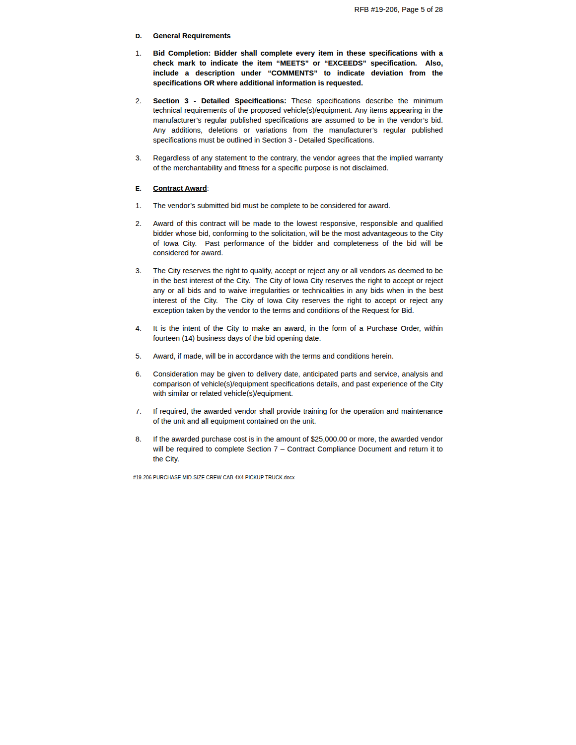RFB #19-206, Page 5 of 28
D. General Requirements
1. Bid Completion: Bidder shall complete every item in these specifications with a check mark to indicate the item “MEETS” or “EXCEEDS” specification. Also, include a description under “COMMENTS” to indicate deviation from the specifications OR where additional information is requested.
2. Section 3 - Detailed Specifications: These specifications describe the minimum technical requirements of the proposed vehicle(s)/equipment. Any items appearing in the manufacturer’s regular published specifications are assumed to be in the vendor’s bid. Any additions, deletions or variations from the manufacturer’s regular published specifications must be outlined in Section 3 - Detailed Specifications.
3. Regardless of any statement to the contrary, the vendor agrees that the implied warranty of the merchantability and fitness for a specific purpose is not disclaimed.
E. Contract Award:
1. The vendor’s submitted bid must be complete to be considered for award.
2. Award of this contract will be made to the lowest responsive, responsible and qualified bidder whose bid, conforming to the solicitation, will be the most advantageous to the City of Iowa City. Past performance of the bidder and completeness of the bid will be considered for award.
3. The City reserves the right to qualify, accept or reject any or all vendors as deemed to be in the best interest of the City. The City of Iowa City reserves the right to accept or reject any or all bids and to waive irregularities or technicalities in any bids when in the best interest of the City. The City of Iowa City reserves the right to accept or reject any exception taken by the vendor to the terms and conditions of the Request for Bid.
4. It is the intent of the City to make an award, in the form of a Purchase Order, within fourteen (14) business days of the bid opening date.
5. Award, if made, will be in accordance with the terms and conditions herein.
6. Consideration may be given to delivery date, anticipated parts and service, analysis and comparison of vehicle(s)/equipment specifications details, and past experience of the City with similar or related vehicle(s)/equipment.
7. If required, the awarded vendor shall provide training for the operation and maintenance of the unit and all equipment contained on the unit.
8. If the awarded purchase cost is in the amount of $25,000.00 or more, the awarded vendor will be required to complete Section 7 – Contract Compliance Document and return it to the City.
#19-206 PURCHASE MID-SIZE CREW CAB 4X4 PICKUP TRUCK.docx